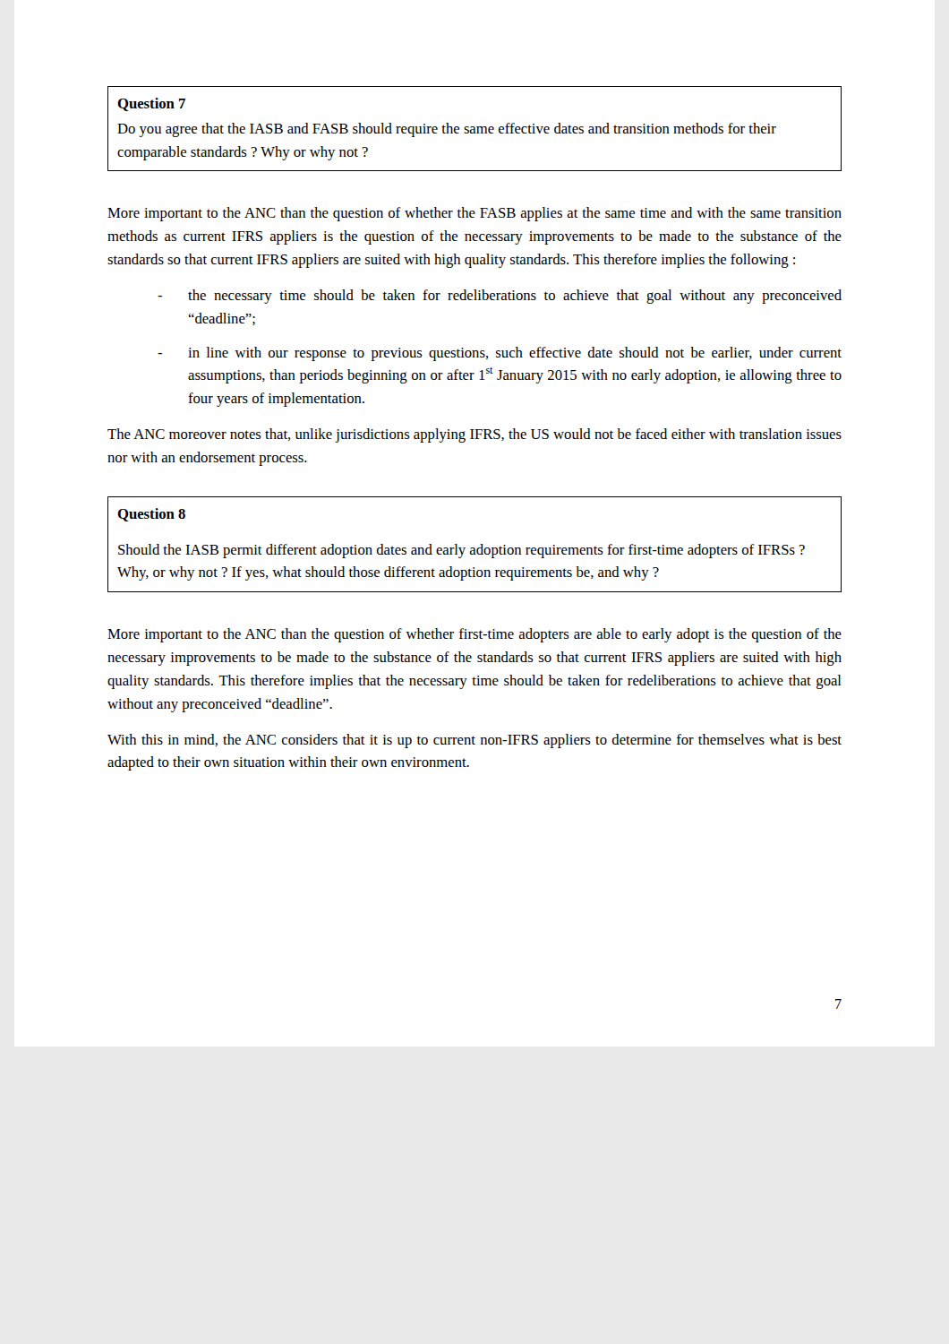Question 7
Do you agree that the IASB and FASB should require the same effective dates and transition methods for their comparable standards ? Why or why not ?
More important to the ANC than the question of whether the FASB applies at the same time and with the same transition methods as current IFRS appliers is the question of the necessary improvements to be made to the substance of the standards so that current IFRS appliers are suited with high quality standards. This therefore implies the following :
the necessary time should be taken for redeliberations to achieve that goal without any preconceived “deadline”;
in line with our response to previous questions, such effective date should not be earlier, under current assumptions, than periods beginning on or after 1st January 2015 with no early adoption, ie allowing three to four years of implementation.
The ANC moreover notes that, unlike jurisdictions applying IFRS, the US would not be faced either with translation issues nor with an endorsement process.
Question 8
Should the IASB permit different adoption dates and early adoption requirements for first-time adopters of IFRSs ? Why, or why not ? If yes, what should those different adoption requirements be, and why ?
More important to the ANC than the question of whether first-time adopters are able to early adopt is the question of the necessary improvements to be made to the substance of the standards so that current IFRS appliers are suited with high quality standards. This therefore implies that the necessary time should be taken for redeliberations to achieve that goal without any preconceived “deadline”.
With this in mind, the ANC considers that it is up to current non-IFRS appliers to determine for themselves what is best adapted to their own situation within their own environment.
7